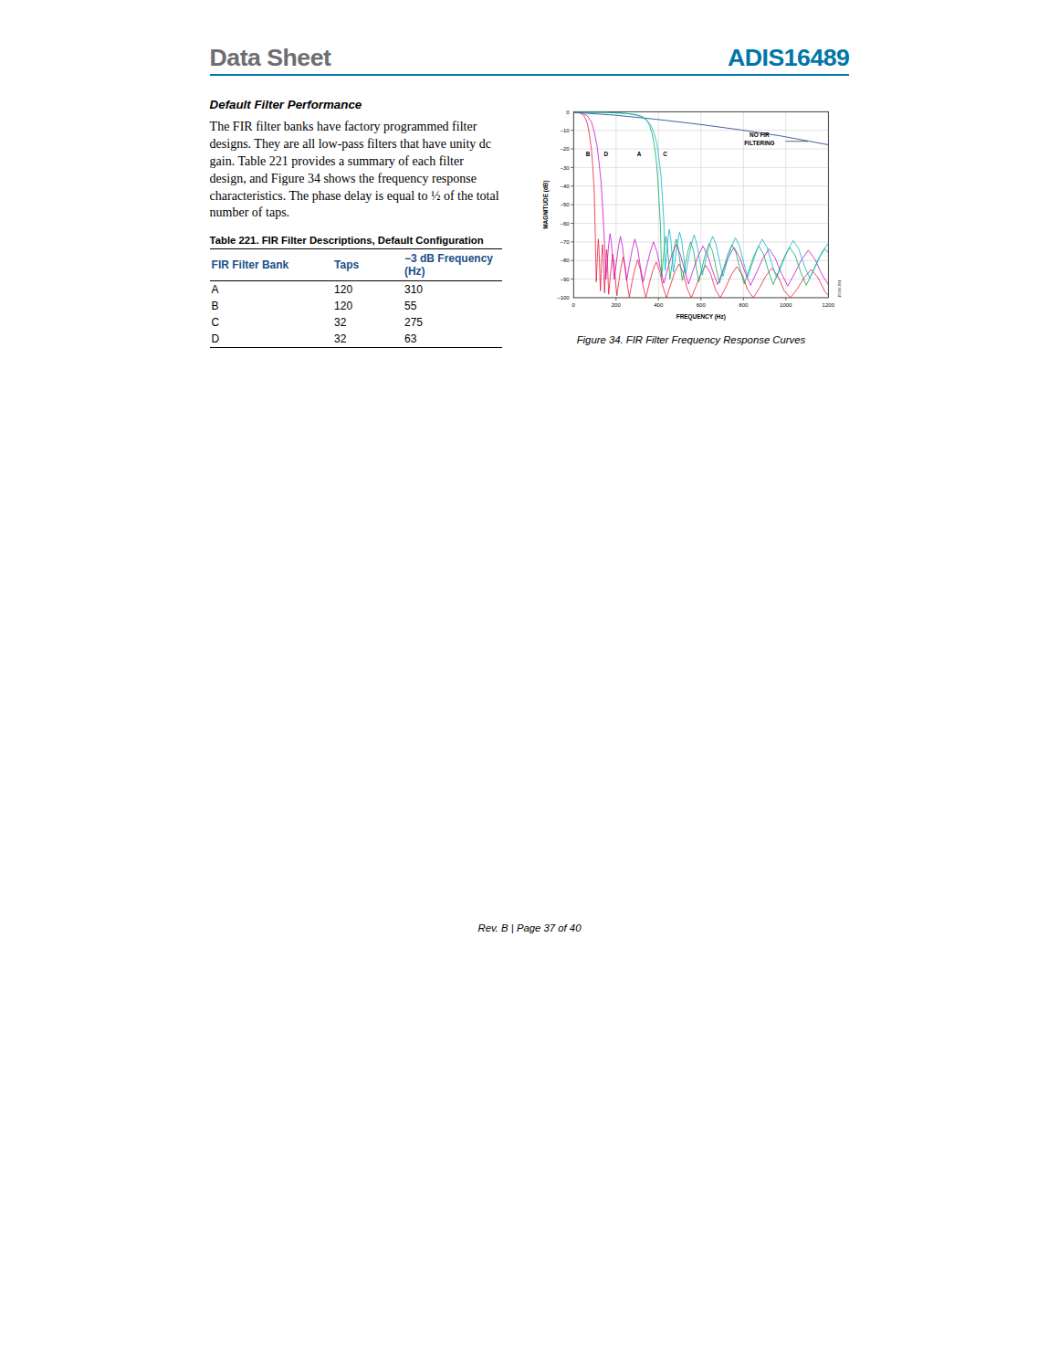Data Sheet
ADIS16489
Default Filter Performance
The FIR filter banks have factory programmed filter designs. They are all low-pass filters that have unity dc gain. Table 221 provides a summary of each filter design, and Figure 34 shows the frequency response characteristics. The phase delay is equal to ½ of the total number of taps.
Table 221. FIR Filter Descriptions, Default Configuration
| FIR Filter Bank | Taps | −3 dB Frequency (Hz) |
| --- | --- | --- |
| A | 120 | 310 |
| B | 120 | 55 |
| C | 32 | 275 |
| D | 32 | 63 |
0 –10 –20 –30 –40 –50 –60 –70 –80 –90 –100 0 200 400 600 800 1000 1200 FREQUENCY (Hz) MAGNITUDE (dB) B D A C NO FIR FILTERING 15596-031
Figure 34. FIR Filter Frequency Response Curves
Rev. B | Page 37 of 40